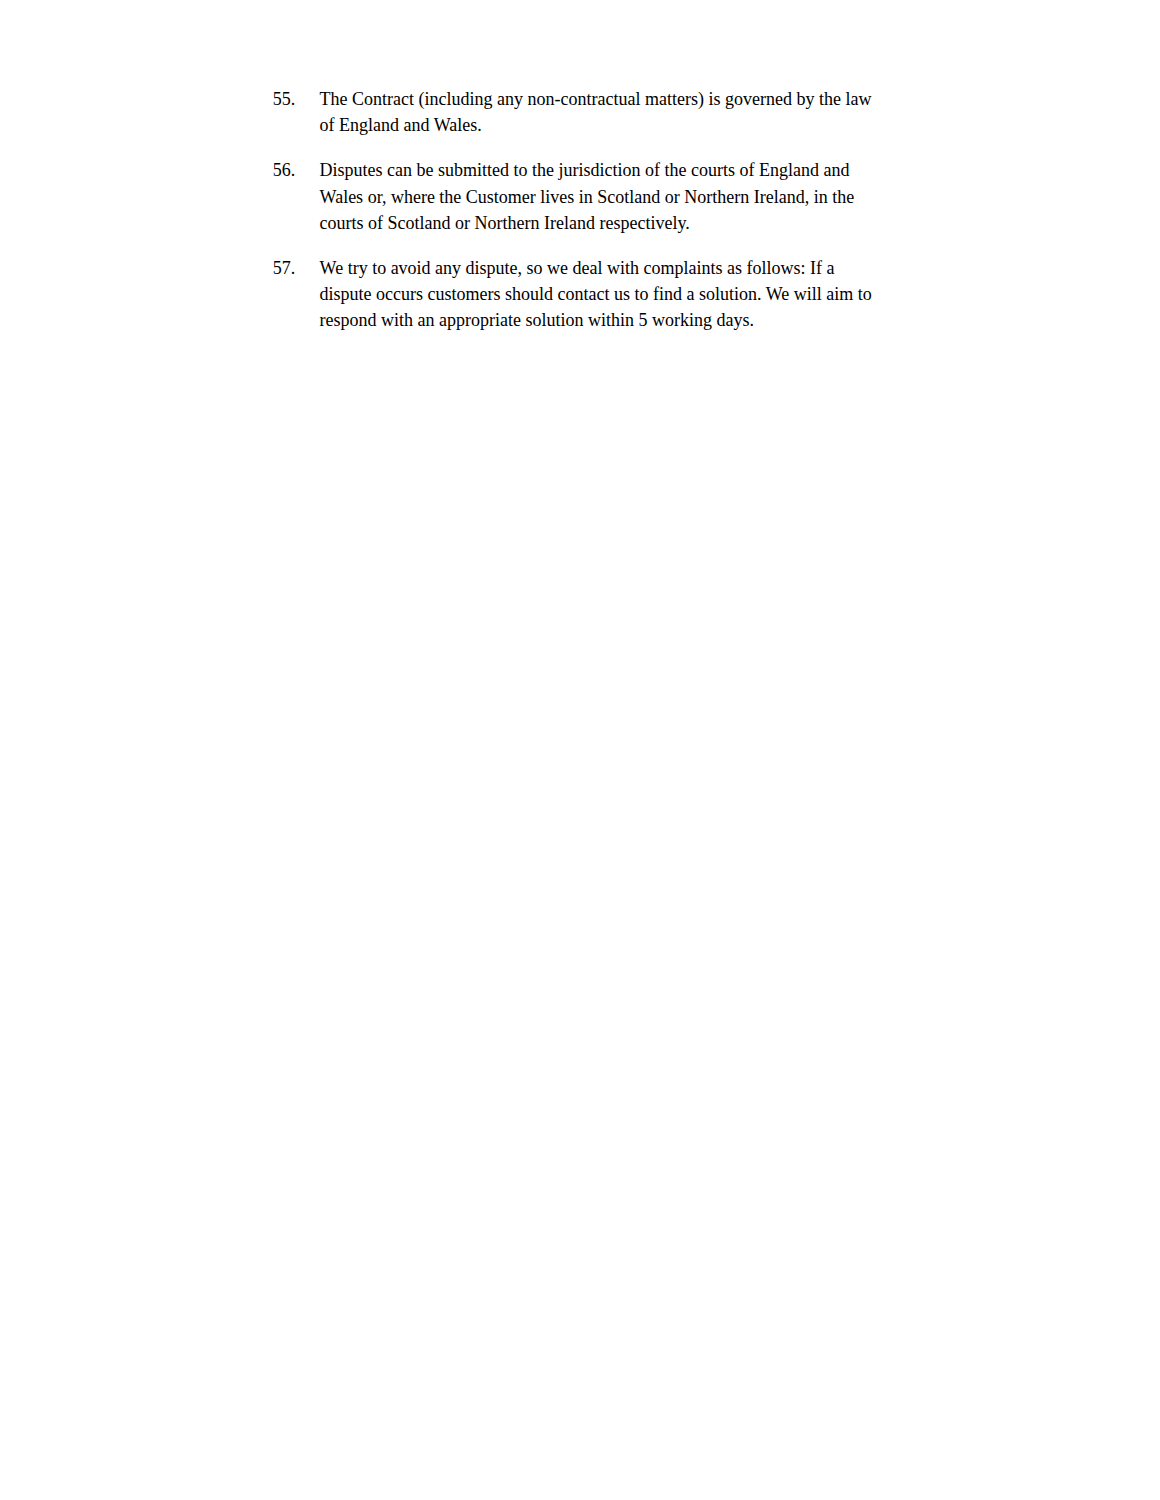55. The Contract (including any non-contractual matters) is governed by the law of England and Wales.
56. Disputes can be submitted to the jurisdiction of the courts of England and Wales or, where the Customer lives in Scotland or Northern Ireland, in the courts of Scotland or Northern Ireland respectively.
57. We try to avoid any dispute, so we deal with complaints as follows: If a dispute occurs customers should contact us to find a solution. We will aim to respond with an appropriate solution within 5 working days.